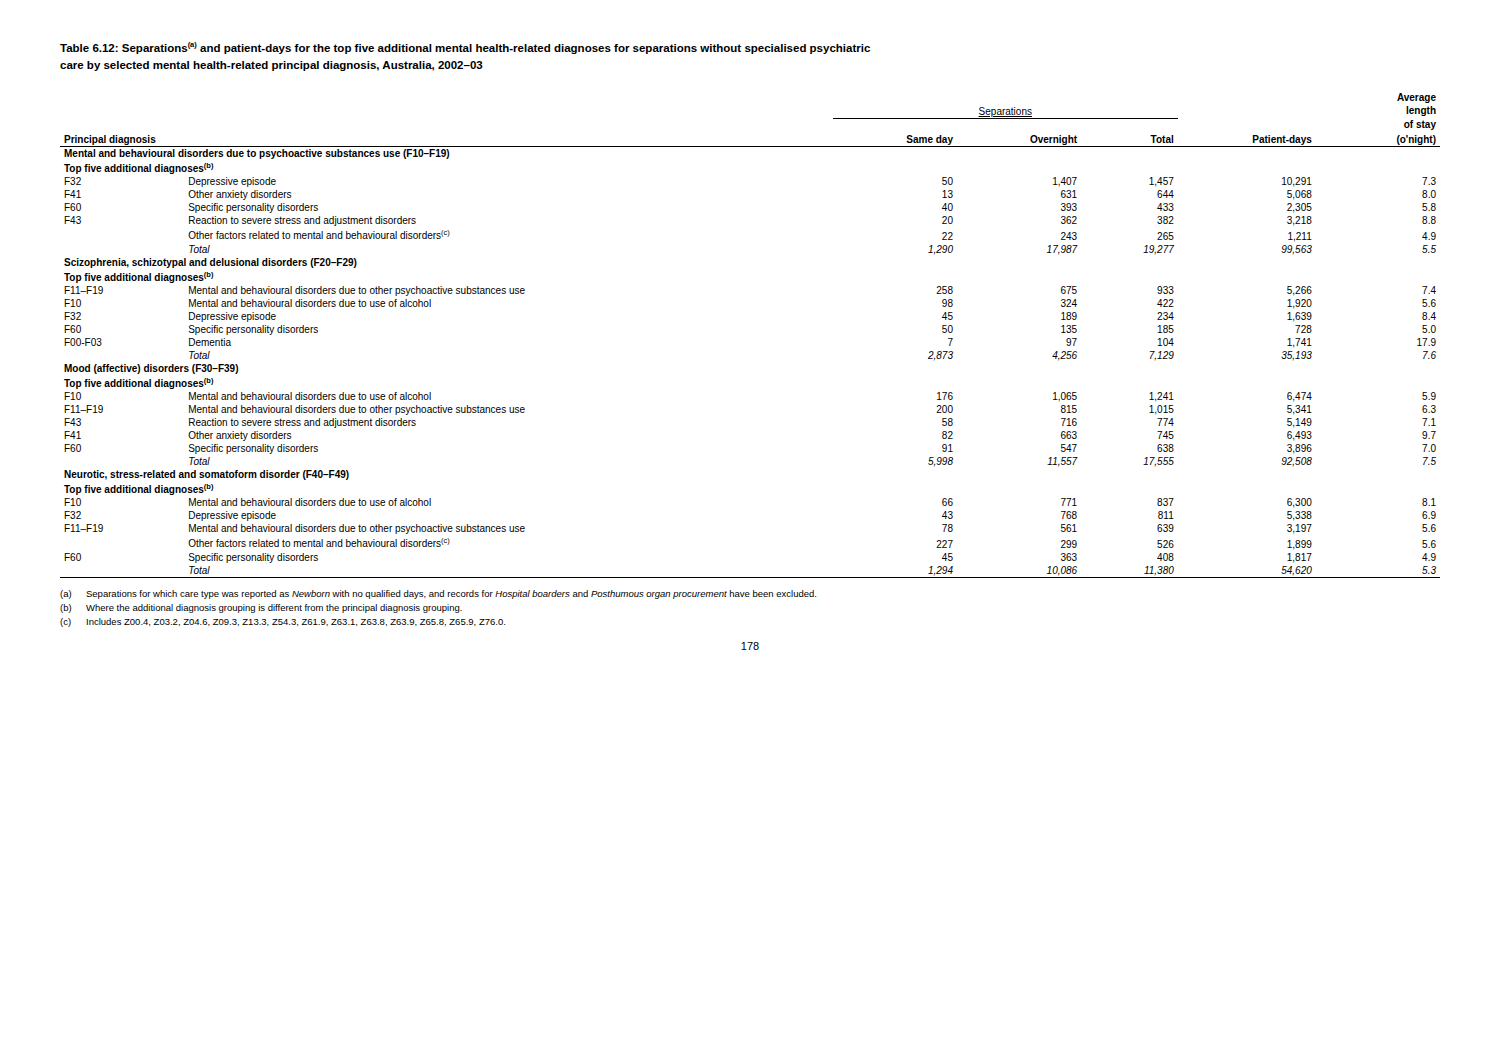Table 6.12: Separations(a) and patient-days for the top five additional mental health-related diagnoses for separations without specialised psychiatric
care by selected mental health-related principal diagnosis, Australia, 2002–03
| | Separations | | Average length |
| --- | --- | --- | --- |
| | | | of stay |
| Principal diagnosis | Same day | Overnight | Total | Patient-days | (o'night) |
| Mental and behavioural disorders due to psychoactive substances use (F10–F19) | |
| Top five additional diagnoses (b) | |
| F32 | Depressive episode | 50 | 1,407 | 1,457 | 10,291 | 7.3 |
| F41 | Other anxiety disorders | 13 | 631 | 644 | 5,068 | 8.0 |
| F60 | Specific personality disorders | 40 | 393 | 433 | 2,305 | 5.8 |
| F43 | Reaction to severe stress and adjustment disorders | 20 | 362 | 382 | 3,218 | 8.8 |
| | Other factors related to mental and behavioural disorders (c) | 22 | 243 | 265 | 1,211 | 4.9 |
| | Total | 1,290 | 17,987 | 19,277 | 99,563 | 5.5 |
| Scizophrenia, schizotypal and delusional disorders (F20–F29) | |
| Top five additional diagnoses (b) | |
| F11–F19 | Mental and behavioural disorders due to other psychoactive substances use | 258 | 675 | 933 | 5,266 | 7.4 |
| F10 | Mental and behavioural disorders due to use of alcohol | 98 | 324 | 422 | 1,920 | 5.6 |
| F32 | Depressive episode | 45 | 189 | 234 | 1,639 | 8.4 |
| F60 | Specific personality disorders | 50 | 135 | 185 | 728 | 5.0 |
| F00-F03 | Dementia | 7 | 97 | 104 | 1,741 | 17.9 |
| | Total | 2,873 | 4,256 | 7,129 | 35,193 | 7.6 |
| Mood (affective) disorders (F30–F39) | |
| Top five additional diagnoses (b) | |
| F10 | Mental and behavioural disorders due to use of alcohol | 176 | 1,065 | 1,241 | 6,474 | 5.9 |
| F11–F19 | Mental and behavioural disorders due to other psychoactive substances use | 200 | 815 | 1,015 | 5,341 | 6.3 |
| F43 | Reaction to severe stress and adjustment disorders | 58 | 716 | 774 | 5,149 | 7.1 |
| F41 | Other anxiety disorders | 82 | 663 | 745 | 6,493 | 9.7 |
| F60 | Specific personality disorders | 91 | 547 | 638 | 3,896 | 7.0 |
| | Total | 5,998 | 11,557 | 17,555 | 92,508 | 7.5 |
| Neurotic, stress-related and somatoform disorder (F40–F49) | |
| Top five additional diagnoses (b) | |
| F10 | Mental and behavioural disorders due to use of alcohol | 66 | 771 | 837 | 6,300 | 8.1 |
| F32 | Depressive episode | 43 | 768 | 811 | 5,338 | 6.9 |
| F11–F19 | Mental and behavioural disorders due to other psychoactive substances use | 78 | 561 | 639 | 3,197 | 5.6 |
| | Other factors related to mental and behavioural disorders (c) | 227 | 299 | 526 | 1,899 | 5.6 |
| F60 | Specific personality disorders | 45 | 363 | 408 | 1,817 | 4.9 |
| | Total | 1,294 | 10,086 | 11,380 | 54,620 | 5.3 |
(a) Separations for which care type was reported as Newborn with no qualified days, and records for Hospital boarders and Posthumous organ procurement have been excluded.
(b) Where the additional diagnosis grouping is different from the principal diagnosis grouping.
(c) Includes Z00.4, Z03.2, Z04.6, Z09.3, Z13.3, Z54.3, Z61.9, Z63.1, Z63.8, Z63.9, Z65.8, Z65.9, Z76.0.
178